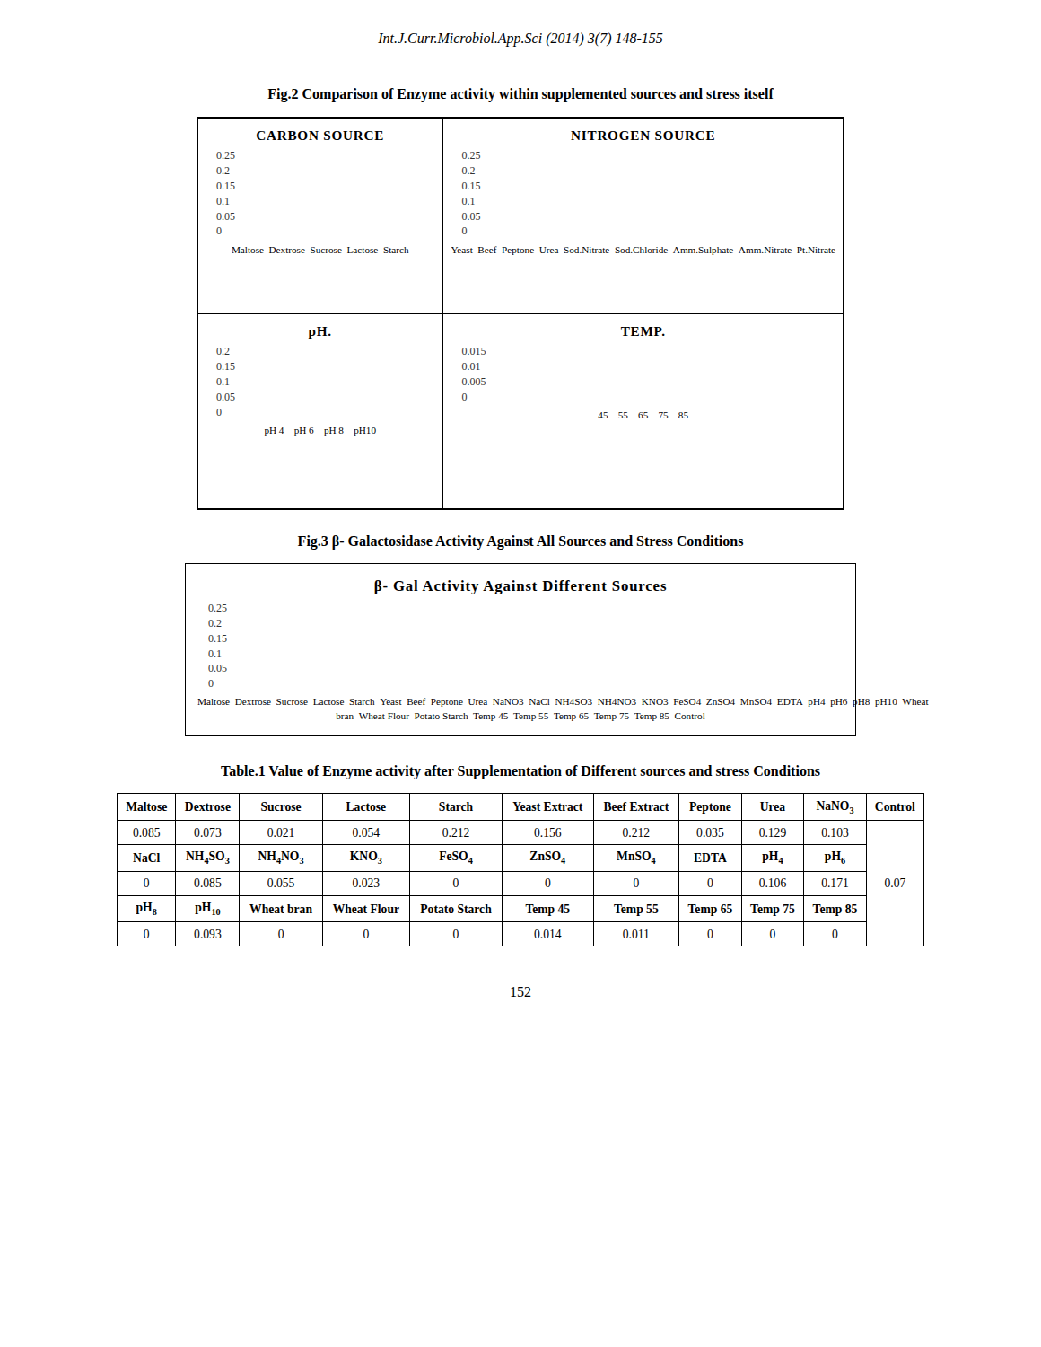Int.J.Curr.Microbiol.App.Sci (2014) 3(7) 148-155
Fig.2 Comparison of Enzyme activity within supplemented sources and stress itself
CARBON SOURCE
0.25
0.2
0.15
0.1
0.05
0
Maltose Dextrose Sucrose Lactose Starch
NITROGEN SOURCE
0.25
0.2
0.15
0.1
0.05
0
Yeast Beef Peptone Urea Sod.Nitrate Sod.Chloride Amm.Sulphate Amm.Nitrate Pt.Nitrate
pH.
0.2
0.15
0.1
0.05
0
pH 4 pH 6 pH 8 pH10
TEMP.
0.015
0.01
0.005
0
45 55 65 75 85
Fig.3 β- Galactosidase Activity Against All Sources and Stress Conditions
β- Gal Activity Against Different Sources
0.25
0.2
0.15
0.1
0.05
0
Maltose Dextrose Sucrose Lactose Starch Yeast Beef Peptone Urea NaNO3 NaCl NH4SO3 NH4NO3 KNO3 FeSO4 ZnSO4 MnSO4 EDTA pH4 pH6 pH8 pH10 Wheat bran Wheat Flour Potato Starch Temp 45 Temp 55 Temp 65 Temp 75 Temp 85 Control
Table.1 Value of Enzyme activity after Supplementation of Different sources and stress Conditions
| Maltose | Dextrose | Sucrose | Lactose | Starch | Yeast Extract | Beef Extract | Peptone | Urea | NaNO 3 | Control |
| --- | --- | --- | --- | --- | --- | --- | --- | --- | --- | --- |
| 0.085 | 0.073 | 0.021 | 0.054 | 0.212 | 0.156 | 0.212 | 0.035 | 0.129 | 0.103 | 0.07 |
| NaCl | NH 4 SO 3 | NH 4 NO 3 | KNO 3 | FeSO 4 | ZnSO 4 | MnSO 4 | EDTA | pH 4 | pH 6 |
| 0 | 0.085 | 0.055 | 0.023 | 0 | 0 | 0 | 0 | 0.106 | 0.171 |
| pH 8 | pH 10 | Wheat bran | Wheat Flour | Potato Starch | Temp 45 | Temp 55 | Temp 65 | Temp 75 | Temp 85 |
| 0 | 0.093 | 0 | 0 | 0 | 0.014 | 0.011 | 0 | 0 | 0 |
152